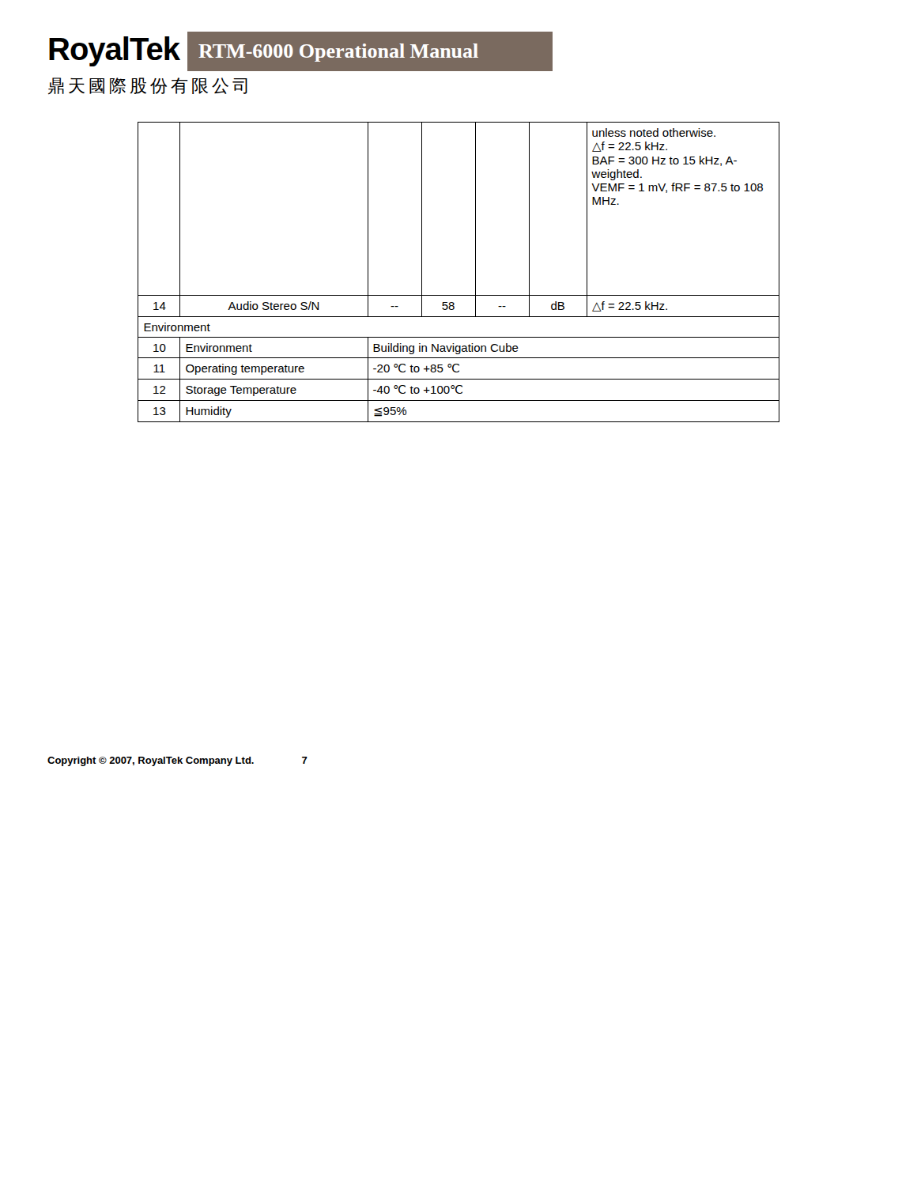RoyalTek RTM-6000 Operational Manual
鼎天國際股份有限公司
| | | | | | | unless noted otherwise. △ f = 22.5 kHz. BAF = 300 Hz to 15 kHz, A-weighted. VEMF = 1 mV, fRF = 87.5 to 108 MHz. |
| 14 | Audio Stereo S/N | -- | 58 | -- | dB | △ f = 22.5 kHz. |
| Environment |
| 10 | Environment | Building in Navigation Cube |
| 11 | Operating temperature | -20 ℃ to +85 ℃ |
| 12 | Storage Temperature | -40 ℃ to +100℃ |
| 13 | Humidity | ≦95% |
Copyright © 2007, RoyalTek Company Ltd.7